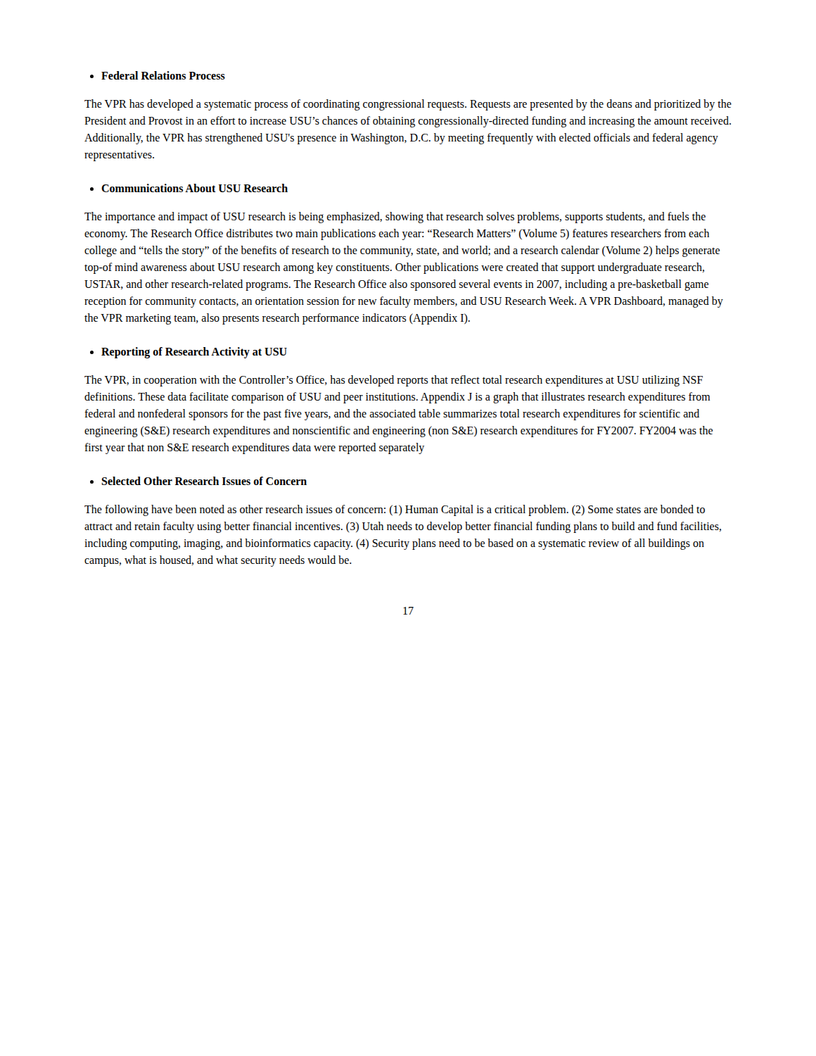Federal Relations Process
The VPR has developed a systematic process of coordinating congressional requests. Requests are presented by the deans and prioritized by the President and Provost in an effort to increase USU’s chances of obtaining congressionally-directed funding and increasing the amount received. Additionally, the VPR has strengthened USU's presence in Washington, D.C. by meeting frequently with elected officials and federal agency representatives.
Communications About USU Research
The importance and impact of USU research is being emphasized, showing that research solves problems, supports students, and fuels the economy. The Research Office distributes two main publications each year: “Research Matters” (Volume 5) features researchers from each college and “tells the story” of the benefits of research to the community, state, and world; and a research calendar (Volume 2) helps generate top-of mind awareness about USU research among key constituents. Other publications were created that support undergraduate research, USTAR, and other research-related programs. The Research Office also sponsored several events in 2007, including a pre-basketball game reception for community contacts, an orientation session for new faculty members, and USU Research Week. A VPR Dashboard, managed by the VPR marketing team, also presents research performance indicators (Appendix I).
Reporting of Research Activity at USU
The VPR, in cooperation with the Controller’s Office, has developed reports that reflect total research expenditures at USU utilizing NSF definitions. These data facilitate comparison of USU and peer institutions. Appendix J is a graph that illustrates research expenditures from federal and nonfederal sponsors for the past five years, and the associated table summarizes total research expenditures for scientific and engineering (S&E) research expenditures and nonscientific and engineering (non S&E) research expenditures for FY2007. FY2004 was the first year that non S&E research expenditures data were reported separately
Selected Other Research Issues of Concern
The following have been noted as other research issues of concern: (1) Human Capital is a critical problem. (2) Some states are bonded to attract and retain faculty using better financial incentives. (3) Utah needs to develop better financial funding plans to build and fund facilities, including computing, imaging, and bioinformatics capacity. (4) Security plans need to be based on a systematic review of all buildings on campus, what is housed, and what security needs would be.
17